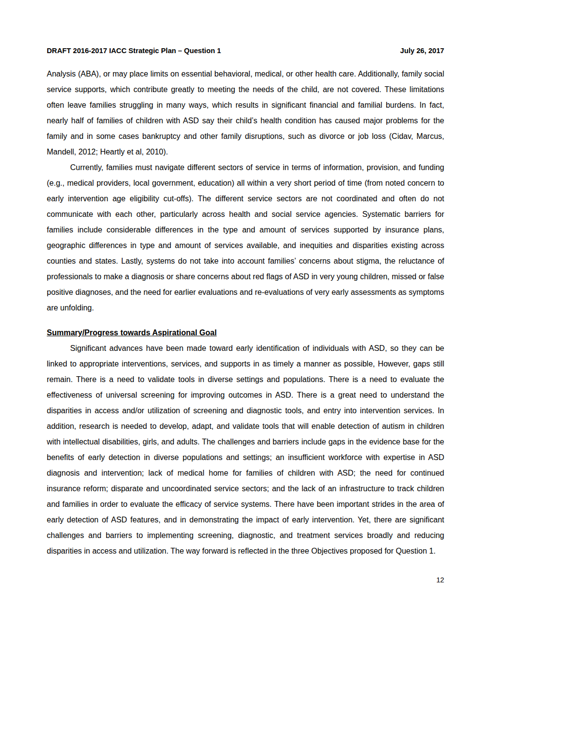DRAFT 2016-2017 IACC Strategic Plan – Question 1 July 26, 2017
Analysis (ABA), or may place limits on essential behavioral, medical, or other health care. Additionally, family social service supports, which contribute greatly to meeting the needs of the child, are not covered. These limitations often leave families struggling in many ways, which results in significant financial and familial burdens. In fact, nearly half of families of children with ASD say their child’s health condition has caused major problems for the family and in some cases bankruptcy and other family disruptions, such as divorce or job loss (Cidav, Marcus, Mandell, 2012; Heartly et al, 2010).
Currently, families must navigate different sectors of service in terms of information, provision, and funding (e.g., medical providers, local government, education) all within a very short period of time (from noted concern to early intervention age eligibility cut-offs). The different service sectors are not coordinated and often do not communicate with each other, particularly across health and social service agencies. Systematic barriers for families include considerable differences in the type and amount of services supported by insurance plans, geographic differences in type and amount of services available, and inequities and disparities existing across counties and states. Lastly, systems do not take into account families’ concerns about stigma, the reluctance of professionals to make a diagnosis or share concerns about red flags of ASD in very young children, missed or false positive diagnoses, and the need for earlier evaluations and re-evaluations of very early assessments as symptoms are unfolding.
Summary/Progress towards Aspirational Goal
Significant advances have been made toward early identification of individuals with ASD, so they can be linked to appropriate interventions, services, and supports in as timely a manner as possible, However, gaps still remain. There is a need to validate tools in diverse settings and populations. There is a need to evaluate the effectiveness of universal screening for improving outcomes in ASD. There is a great need to understand the disparities in access and/or utilization of screening and diagnostic tools, and entry into intervention services. In addition, research is needed to develop, adapt, and validate tools that will enable detection of autism in children with intellectual disabilities, girls, and adults. The challenges and barriers include gaps in the evidence base for the benefits of early detection in diverse populations and settings; an insufficient workforce with expertise in ASD diagnosis and intervention; lack of medical home for families of children with ASD; the need for continued insurance reform; disparate and uncoordinated service sectors; and the lack of an infrastructure to track children and families in order to evaluate the efficacy of service systems. There have been important strides in the area of early detection of ASD features, and in demonstrating the impact of early intervention. Yet, there are significant challenges and barriers to implementing screening, diagnostic, and treatment services broadly and reducing disparities in access and utilization. The way forward is reflected in the three Objectives proposed for Question 1.
12